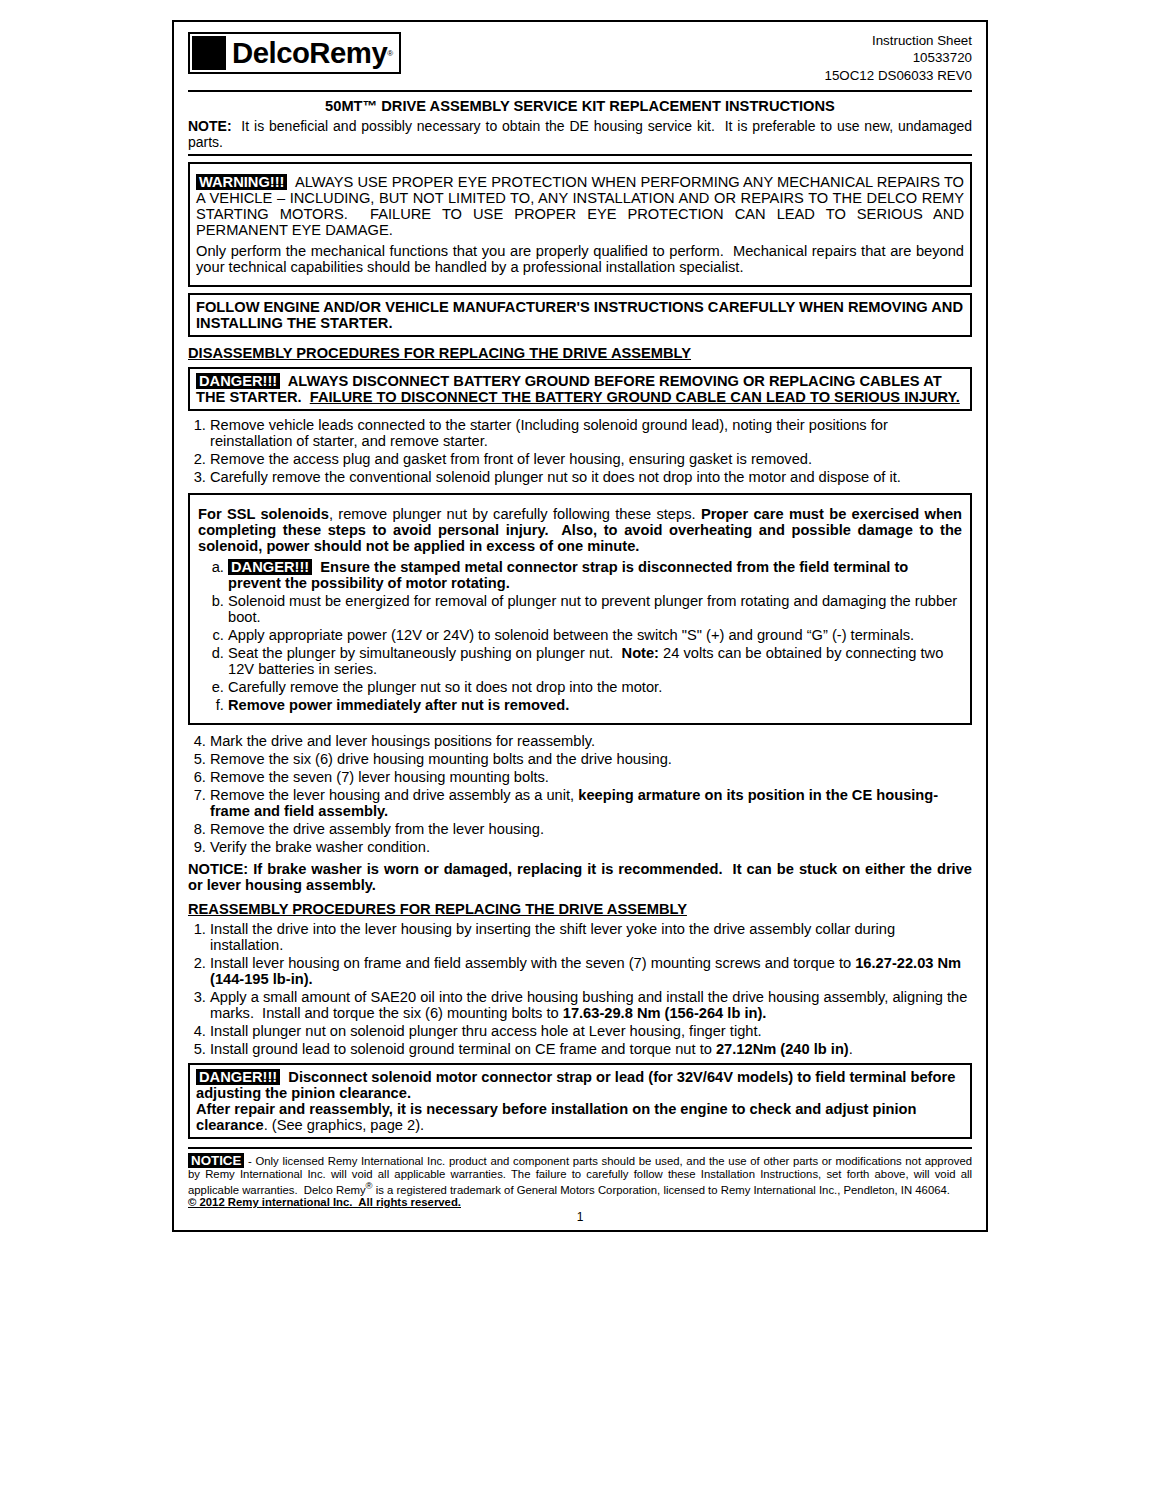DelcoRemy®
Instruction Sheet
10533720
15OC12 DS06033 REV0
50MT™ DRIVE ASSEMBLY SERVICE KIT REPLACEMENT INSTRUCTIONS
NOTE: It is beneficial and possibly necessary to obtain the DE housing service kit. It is preferable to use new, undamaged parts.
WARNING!!! ALWAYS USE PROPER EYE PROTECTION WHEN PERFORMING ANY MECHANICAL REPAIRS TO A VEHICLE – INCLUDING, BUT NOT LIMITED TO, ANY INSTALLATION AND OR REPAIRS TO THE DELCO REMY STARTING MOTORS. FAILURE TO USE PROPER EYE PROTECTION CAN LEAD TO SERIOUS AND PERMANENT EYE DAMAGE.
Only perform the mechanical functions that you are properly qualified to perform. Mechanical repairs that are beyond your technical capabilities should be handled by a professional installation specialist.
FOLLOW ENGINE AND/OR VEHICLE MANUFACTURER'S INSTRUCTIONS CAREFULLY WHEN REMOVING AND INSTALLING THE STARTER.
DISASSEMBLY PROCEDURES FOR REPLACING THE DRIVE ASSEMBLY
DANGER!!! ALWAYS DISCONNECT BATTERY GROUND BEFORE REMOVING OR REPLACING CABLES AT THE STARTER. FAILURE TO DISCONNECT THE BATTERY GROUND CABLE CAN LEAD TO SERIOUS INJURY.
Remove vehicle leads connected to the starter (Including solenoid ground lead), noting their positions for reinstallation of starter, and remove starter.
Remove the access plug and gasket from front of lever housing, ensuring gasket is removed.
Carefully remove the conventional solenoid plunger nut so it does not drop into the motor and dispose of it.
For SSL solenoids, remove plunger nut by carefully following these steps. Proper care must be exercised when completing these steps to avoid personal injury. Also, to avoid overheating and possible damage to the solenoid, power should not be applied in excess of one minute.
DANGER!!! Ensure the stamped metal connector strap is disconnected from the field terminal to prevent the possibility of motor rotating.
Solenoid must be energized for removal of plunger nut to prevent plunger from rotating and damaging the rubber boot.
Apply appropriate power (12V or 24V) to solenoid between the switch "S" (+) and ground “G” (-) terminals.
Seat the plunger by simultaneously pushing on plunger nut. Note: 24 volts can be obtained by connecting two 12V batteries in series.
Carefully remove the plunger nut so it does not drop into the motor.
Remove power immediately after nut is removed.
Mark the drive and lever housings positions for reassembly.
Remove the six (6) drive housing mounting bolts and the drive housing.
Remove the seven (7) lever housing mounting bolts.
Remove the lever housing and drive assembly as a unit, keeping armature on its position in the CE housing-frame and field assembly.
Remove the drive assembly from the lever housing.
Verify the brake washer condition.
NOTICE: If brake washer is worn or damaged, replacing it is recommended. It can be stuck on either the drive or lever housing assembly.
REASSEMBLY PROCEDURES FOR REPLACING THE DRIVE ASSEMBLY
Install the drive into the lever housing by inserting the shift lever yoke into the drive assembly collar during installation.
Install lever housing on frame and field assembly with the seven (7) mounting screws and torque to 16.27-22.03 Nm (144-195 lb-in).
Apply a small amount of SAE20 oil into the drive housing bushing and install the drive housing assembly, aligning the marks. Install and torque the six (6) mounting bolts to 17.63-29.8 Nm (156-264 lb in).
Install plunger nut on solenoid plunger thru access hole at Lever housing, finger tight.
Install ground lead to solenoid ground terminal on CE frame and torque nut to 27.12Nm (240 lb in).
DANGER!!! Disconnect solenoid motor connector strap or lead (for 32V/64V models) to field terminal before adjusting the pinion clearance.
After repair and reassembly, it is necessary before installation on the engine to check and adjust pinion clearance. (See graphics, page 2).
NOTICE - Only licensed Remy International Inc. product and component parts should be used, and the use of other parts or modifications not approved by Remy International Inc. will void all applicable warranties. The failure to carefully follow these Installation Instructions, set forth above, will void all applicable warranties. Delco Remy® is a registered trademark of General Motors Corporation, licensed to Remy International Inc., Pendleton, IN 46064.
© 2012 Remy international Inc. All rights reserved.
1